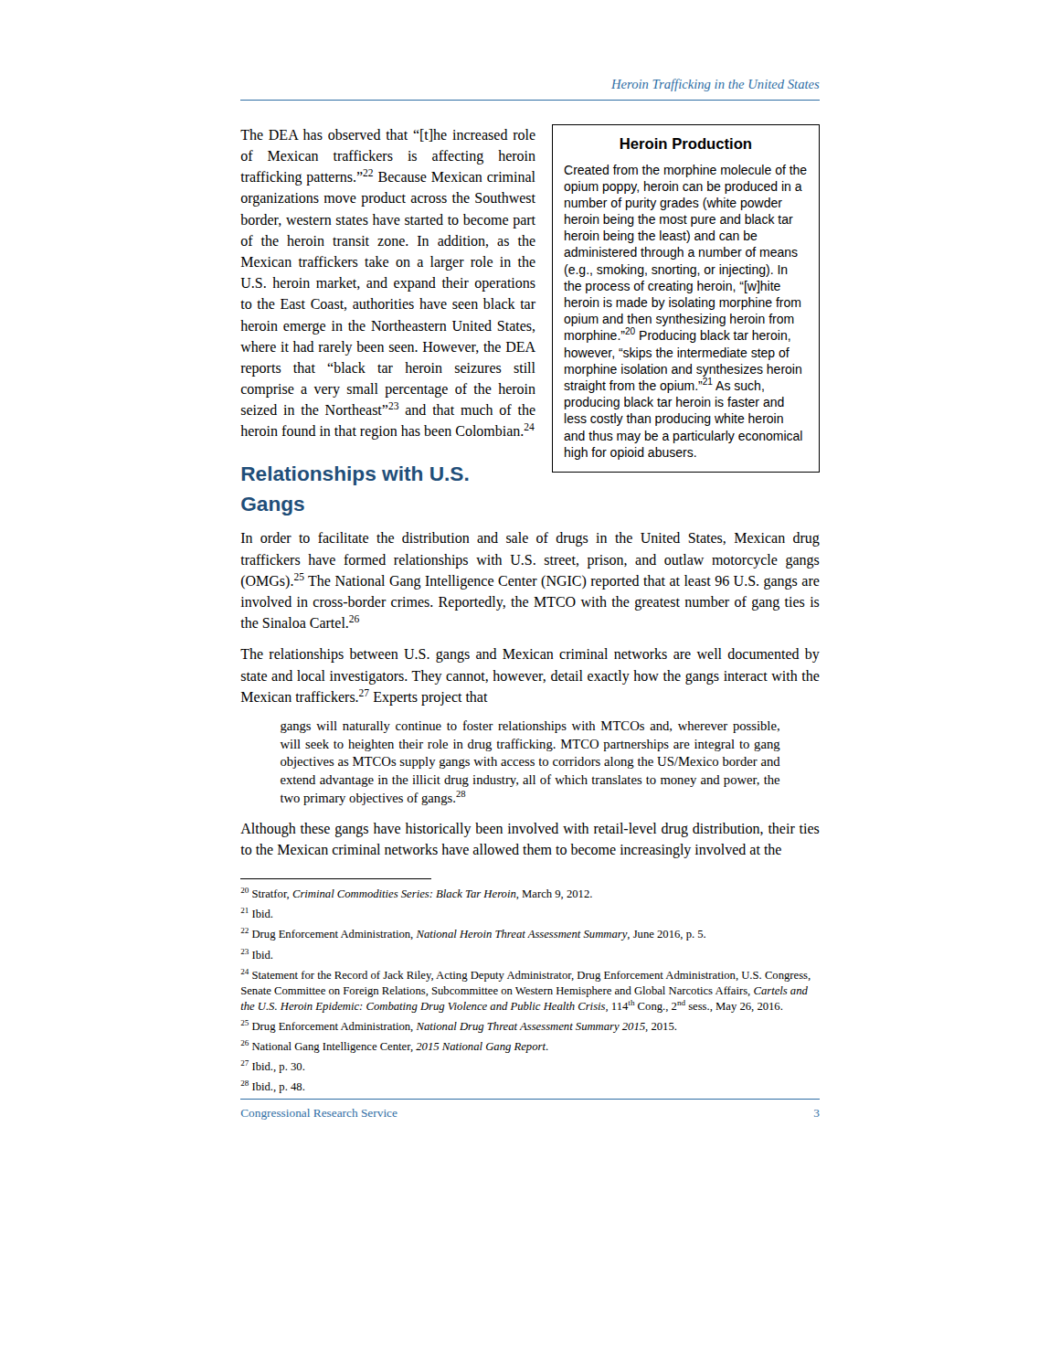Heroin Trafficking in the United States
Heroin Production
Created from the morphine molecule of the opium poppy, heroin can be produced in a number of purity grades (white powder heroin being the most pure and black tar heroin being the least) and can be administered through a number of means (e.g., smoking, snorting, or injecting). In the process of creating heroin, “[w]hite heroin is made by isolating morphine from opium and then synthesizing heroin from morphine.”20 Producing black tar heroin, however, “skips the intermediate step of morphine isolation and synthesizes heroin straight from the opium.”21 As such, producing black tar heroin is faster and less costly than producing white heroin and thus may be a particularly economical high for opioid abusers.
The DEA has observed that “[t]he increased role of Mexican traffickers is affecting heroin trafficking patterns.”22 Because Mexican criminal organizations move product across the Southwest border, western states have started to become part of the heroin transit zone. In addition, as the Mexican traffickers take on a larger role in the U.S. heroin market, and expand their operations to the East Coast, authorities have seen black tar heroin emerge in the Northeastern United States, where it had rarely been seen. However, the DEA reports that “black tar heroin seizures still comprise a very small percentage of the heroin seized in the Northeast”23 and that much of the heroin found in that region has been Colombian.24
Relationships with U.S. Gangs
In order to facilitate the distribution and sale of drugs in the United States, Mexican drug traffickers have formed relationships with U.S. street, prison, and outlaw motorcycle gangs (OMGs).25 The National Gang Intelligence Center (NGIC) reported that at least 96 U.S. gangs are involved in cross-border crimes. Reportedly, the MTCO with the greatest number of gang ties is the Sinaloa Cartel.26
The relationships between U.S. gangs and Mexican criminal networks are well documented by state and local investigators. They cannot, however, detail exactly how the gangs interact with the Mexican traffickers.27 Experts project that
gangs will naturally continue to foster relationships with MTCOs and, wherever possible, will seek to heighten their role in drug trafficking. MTCO partnerships are integral to gang objectives as MTCOs supply gangs with access to corridors along the US/Mexico border and extend advantage in the illicit drug industry, all of which translates to money and power, the two primary objectives of gangs.28
Although these gangs have historically been involved with retail-level drug distribution, their ties to the Mexican criminal networks have allowed them to become increasingly involved at the
20 Stratfor, Criminal Commodities Series: Black Tar Heroin, March 9, 2012.
21 Ibid.
22 Drug Enforcement Administration, National Heroin Threat Assessment Summary, June 2016, p. 5.
23 Ibid.
24 Statement for the Record of Jack Riley, Acting Deputy Administrator, Drug Enforcement Administration, U.S. Congress, Senate Committee on Foreign Relations, Subcommittee on Western Hemisphere and Global Narcotics Affairs, Cartels and the U.S. Heroin Epidemic: Combating Drug Violence and Public Health Crisis, 114th Cong., 2nd sess., May 26, 2016.
25 Drug Enforcement Administration, National Drug Threat Assessment Summary 2015, 2015.
26 National Gang Intelligence Center, 2015 National Gang Report.
27 Ibid., p. 30.
28 Ibid., p. 48.
Congressional Research Service 3